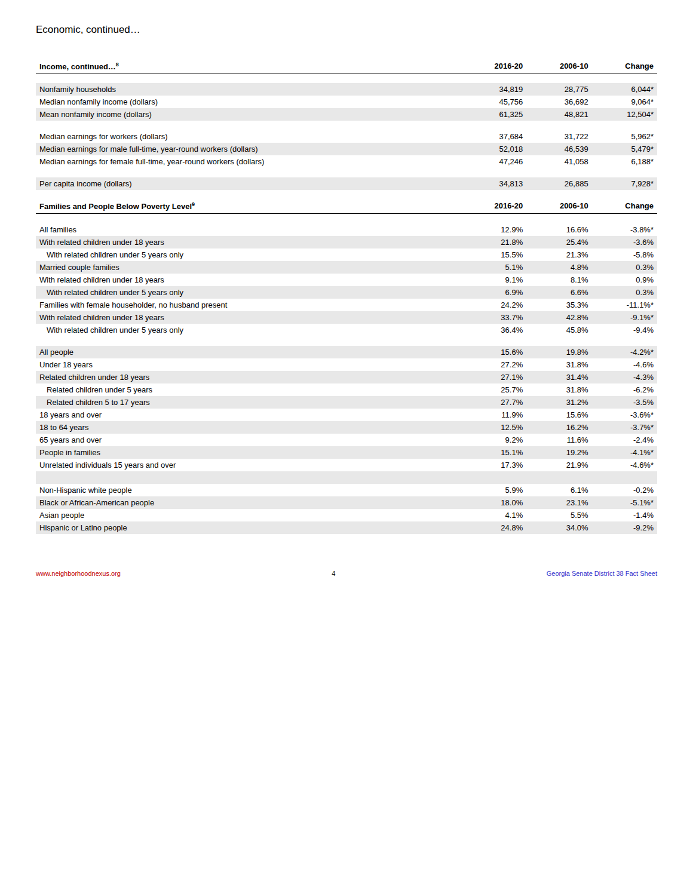Economic, continued…
| Income, continued… 8 | 2016-20 | 2006-10 | Change |
| --- | --- | --- | --- |
| Nonfamily households | 34,819 | 28,775 | 6,044* |
| Median nonfamily income (dollars) | 45,756 | 36,692 | 9,064* |
| Mean nonfamily income (dollars) | 61,325 | 48,821 | 12,504* |
| Median earnings for workers (dollars) | 37,684 | 31,722 | 5,962* |
| Median earnings for male full-time, year-round workers (dollars) | 52,018 | 46,539 | 5,479* |
| Median earnings for female full-time, year-round workers (dollars) | 47,246 | 41,058 | 6,188* |
| Per capita income (dollars) | 34,813 | 26,885 | 7,928* |
| Families and People Below Poverty Level 9 | 2016-20 | 2006-10 | Change |
| All families | 12.9% | 16.6% | -3.8%* |
| With related children under 18 years | 21.8% | 25.4% | -3.6% |
| With related children under 5 years only | 15.5% | 21.3% | -5.8% |
| Married couple families | 5.1% | 4.8% | 0.3% |
| With related children under 18 years | 9.1% | 8.1% | 0.9% |
| With related children under 5 years only | 6.9% | 6.6% | 0.3% |
| Families with female householder, no husband present | 24.2% | 35.3% | -11.1%* |
| With related children under 18 years | 33.7% | 42.8% | -9.1%* |
| With related children under 5 years only | 36.4% | 45.8% | -9.4% |
| All people | 15.6% | 19.8% | -4.2%* |
| Under 18 years | 27.2% | 31.8% | -4.6% |
| Related children under 18 years | 27.1% | 31.4% | -4.3% |
| Related children under 5 years | 25.7% | 31.8% | -6.2% |
| Related children 5 to 17 years | 27.7% | 31.2% | -3.5% |
| 18 years and over | 11.9% | 15.6% | -3.6%* |
| 18 to 64 years | 12.5% | 16.2% | -3.7%* |
| 65 years and over | 9.2% | 11.6% | -2.4% |
| People in families | 15.1% | 19.2% | -4.1%* |
| Unrelated individuals 15 years and over | 17.3% | 21.9% | -4.6%* |
| Non-Hispanic white people | 5.9% | 6.1% | -0.2% |
| Black or African-American people | 18.0% | 23.1% | -5.1%* |
| Asian people | 4.1% | 5.5% | -1.4% |
| Hispanic or Latino people | 24.8% | 34.0% | -9.2% |
www.neighborhoodnexus.org 4 Georgia Senate District 38 Fact Sheet